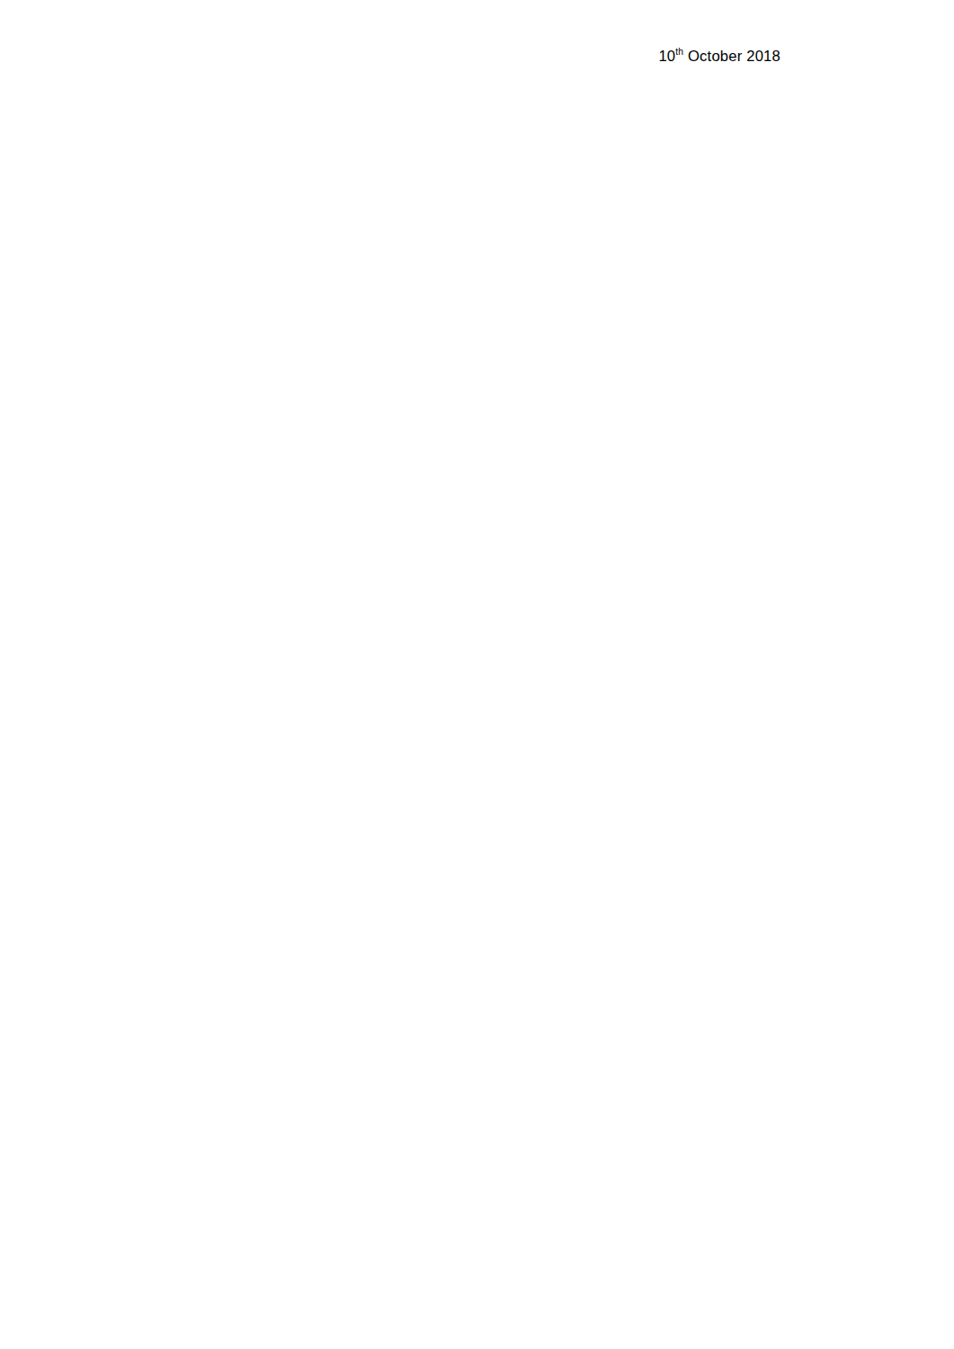10th October 2018